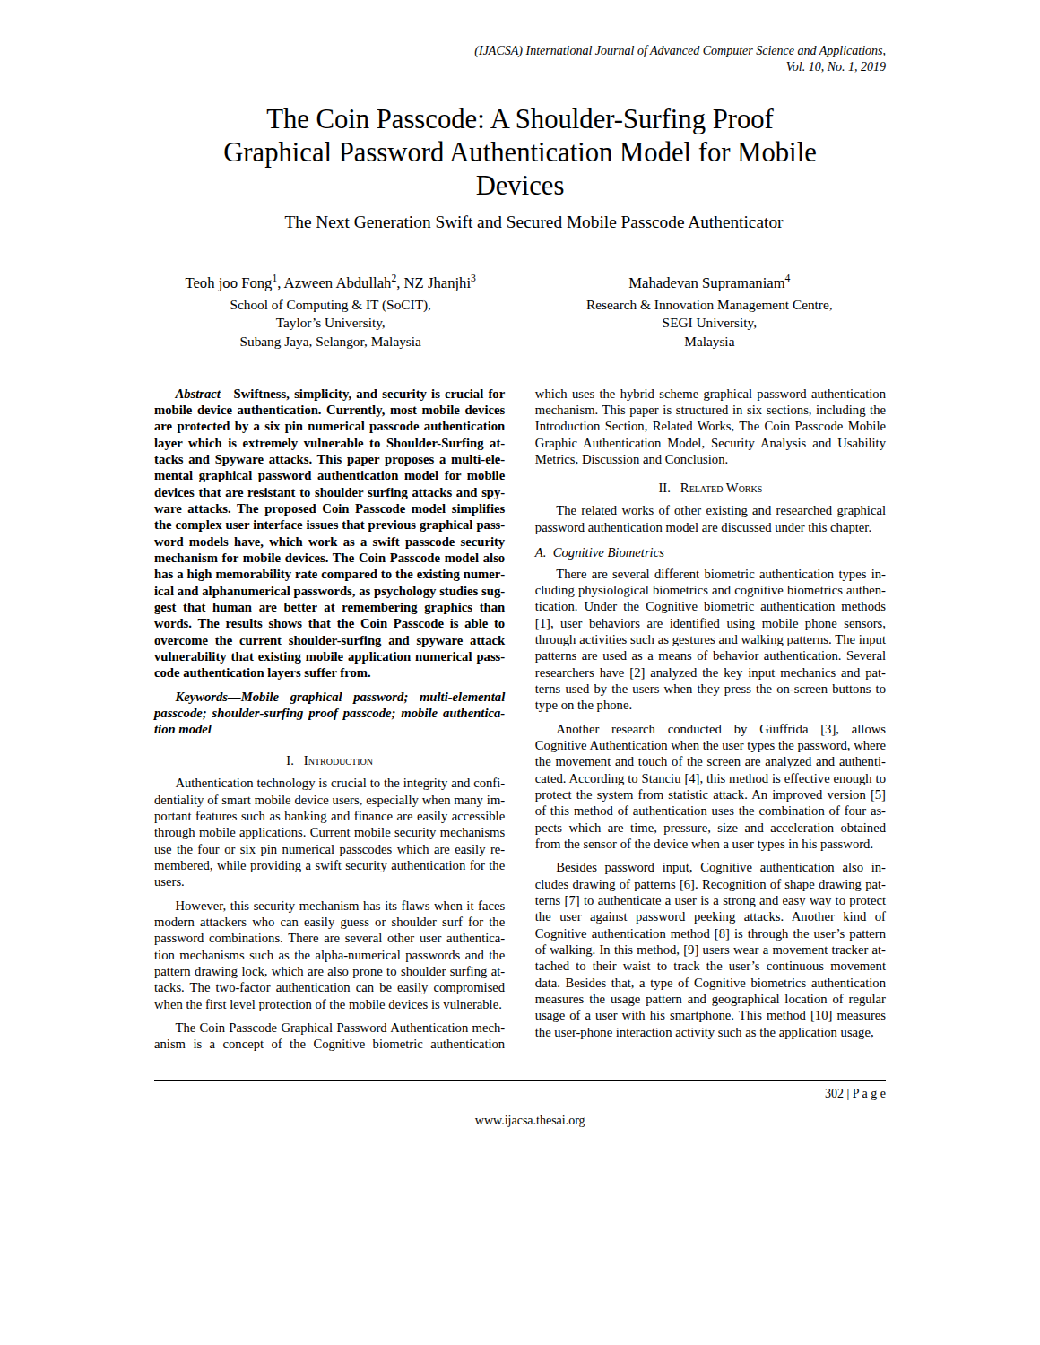(IJACSA) International Journal of Advanced Computer Science and Applications,
Vol. 10, No. 1, 2019
The Coin Passcode: A Shoulder-Surfing Proof
Graphical Password Authentication Model for Mobile
Devices
The Next Generation Swift and Secured Mobile Passcode Authenticator
Teoh joo Fong1, Azween Abdullah2, NZ Jhanjhi3
School of Computing & IT (SoCIT),
Taylor’s University,
Subang Jaya, Selangor, Malaysia
Mahadevan Supramaniam4
Research & Innovation Management Centre,
SEGI University,
Malaysia
Abstract—Swiftness, simplicity, and security is crucial for mobile device authentication. Currently, most mobile devices are protected by a six pin numerical passcode authentication layer which is extremely vulnerable to Shoulder-Surfing attacks and Spyware attacks. This paper proposes a multi-elemental graphical password authentication model for mobile devices that are resistant to shoulder surfing attacks and spyware attacks. The proposed Coin Passcode model simplifies the complex user interface issues that previous graphical password models have, which work as a swift passcode security mechanism for mobile devices. The Coin Passcode model also has a high memorability rate compared to the existing numerical and alphanumerical passwords, as psychology studies suggest that human are better at remembering graphics than words. The results shows that the Coin Passcode is able to overcome the current shoulder-surfing and spyware attack vulnerability that existing mobile application numerical passcode authentication layers suffer from.
Keywords—Mobile graphical password; multi-elemental passcode; shoulder-surfing proof passcode; mobile authentication model
I. Introduction
Authentication technology is crucial to the integrity and confidentiality of smart mobile device users, especially when many important features such as banking and finance are easily accessible through mobile applications. Current mobile security mechanisms use the four or six pin numerical passcodes which are easily remembered, while providing a swift security authentication for the users.
However, this security mechanism has its flaws when it faces modern attackers who can easily guess or shoulder surf for the password combinations. There are several other user authentication mechanisms such as the alpha-numerical passwords and the pattern drawing lock, which are also prone to shoulder surfing attacks. The two-factor authentication can be easily compromised when the first level protection of the mobile devices is vulnerable.
The Coin Passcode Graphical Password Authentication mechanism is a concept of the Cognitive biometric authentication which uses the hybrid scheme graphical password authentication mechanism. This paper is structured in six sections, including the Introduction Section, Related Works, The Coin Passcode Mobile Graphic Authentication Model, Security Analysis and Usability Metrics, Discussion and Conclusion.
II. Related Works
The related works of other existing and researched graphical password authentication model are discussed under this chapter.
A. Cognitive Biometrics
There are several different biometric authentication types including physiological biometrics and cognitive biometrics authentication. Under the Cognitive biometric authentication methods [1], user behaviors are identified using mobile phone sensors, through activities such as gestures and walking patterns. The input patterns are used as a means of behavior authentication. Several researchers have [2] analyzed the key input mechanics and patterns used by the users when they press the on-screen buttons to type on the phone.
Another research conducted by Giuffrida [3], allows Cognitive Authentication when the user types the password, where the movement and touch of the screen are analyzed and authenticated. According to Stanciu [4], this method is effective enough to protect the system from statistic attack. An improved version [5] of this method of authentication uses the combination of four aspects which are time, pressure, size and acceleration obtained from the sensor of the device when a user types in his password.
Besides password input, Cognitive authentication also includes drawing of patterns [6]. Recognition of shape drawing patterns [7] to authenticate a user is a strong and easy way to protect the user against password peeking attacks. Another kind of Cognitive authentication method [8] is through the user’s pattern of walking. In this method, [9] users wear a movement tracker attached to their waist to track the user’s continuous movement data. Besides that, a type of Cognitive biometrics authentication measures the usage pattern and geographical location of regular usage of a user with his smartphone. This method [10] measures the user-phone interaction activity such as the application usage,
302 | P a g e
www.ijacsa.thesai.org